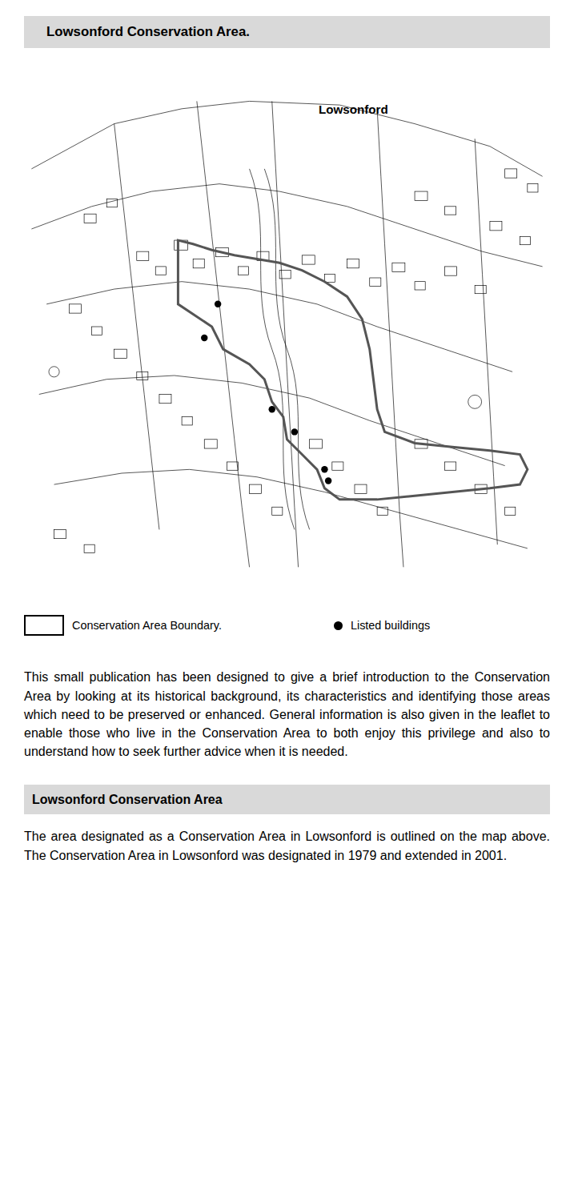Lowsonford Conservation Area.
Lowsonford
Conservation Area Boundary. Listed buildings
This small publication has been designed to give a brief introduction to the Conservation Area by looking at its historical background, its characteristics and identifying those areas which need to be preserved or enhanced. General information is also given in the leaflet to enable those who live in the Conservation Area to both enjoy this privilege and also to understand how to seek further advice when it is needed.
Lowsonford Conservation Area
The area designated as a Conservation Area in Lowsonford is outlined on the map above. The Conservation Area in Lowsonford was designated in 1979 and extended in 2001.